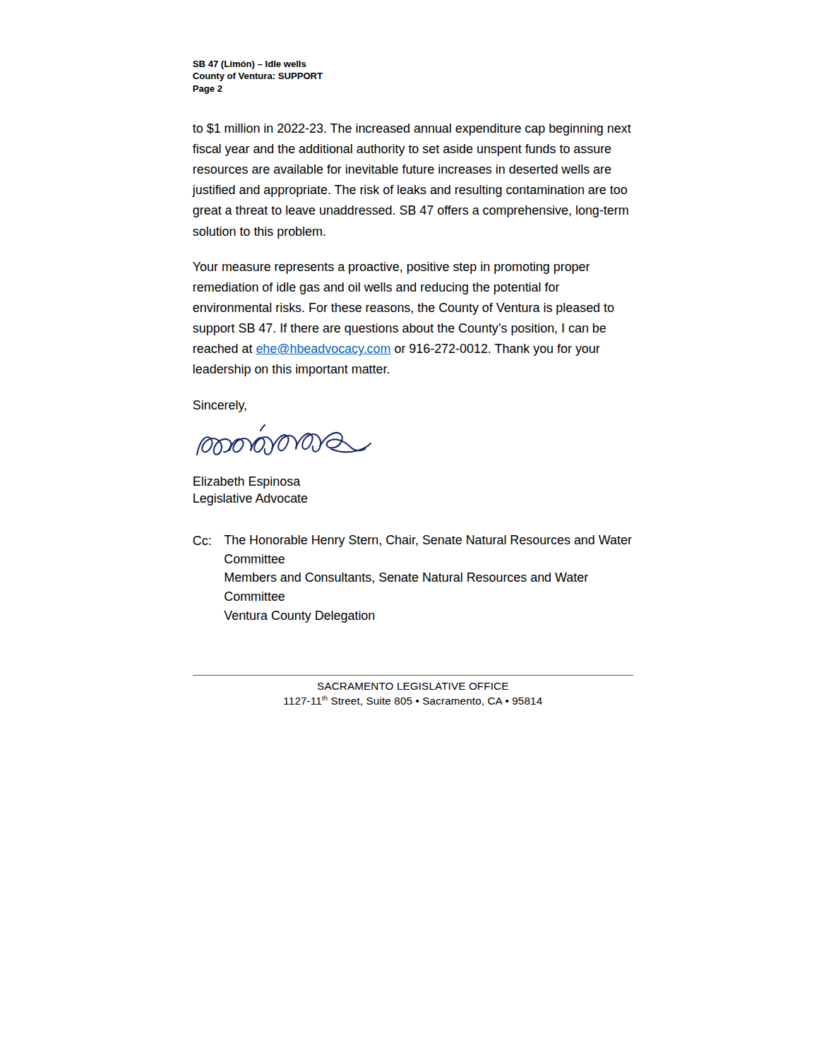SB 47 (Limón) – Idle wells
County of Ventura: SUPPORT
Page 2
to $1 million in 2022-23. The increased annual expenditure cap beginning next fiscal year and the additional authority to set aside unspent funds to assure resources are available for inevitable future increases in deserted wells are justified and appropriate. The risk of leaks and resulting contamination are too great a threat to leave unaddressed. SB 47 offers a comprehensive, long-term solution to this problem.
Your measure represents a proactive, positive step in promoting proper remediation of idle gas and oil wells and reducing the potential for environmental risks. For these reasons, the County of Ventura is pleased to support SB 47. If there are questions about the County’s position, I can be reached at ehe@hbeadvocacy.com or 916-272-0012. Thank you for your leadership on this important matter.
Sincerely,
Elizabeth Espinosa
Legislative Advocate
Cc:
The Honorable Henry Stern, Chair, Senate Natural Resources and Water Committee
Members and Consultants, Senate Natural Resources and Water Committee
Ventura County Delegation
SACRAMENTO LEGISLATIVE OFFICE
1127-11th Street, Suite 805 • Sacramento, CA • 95814